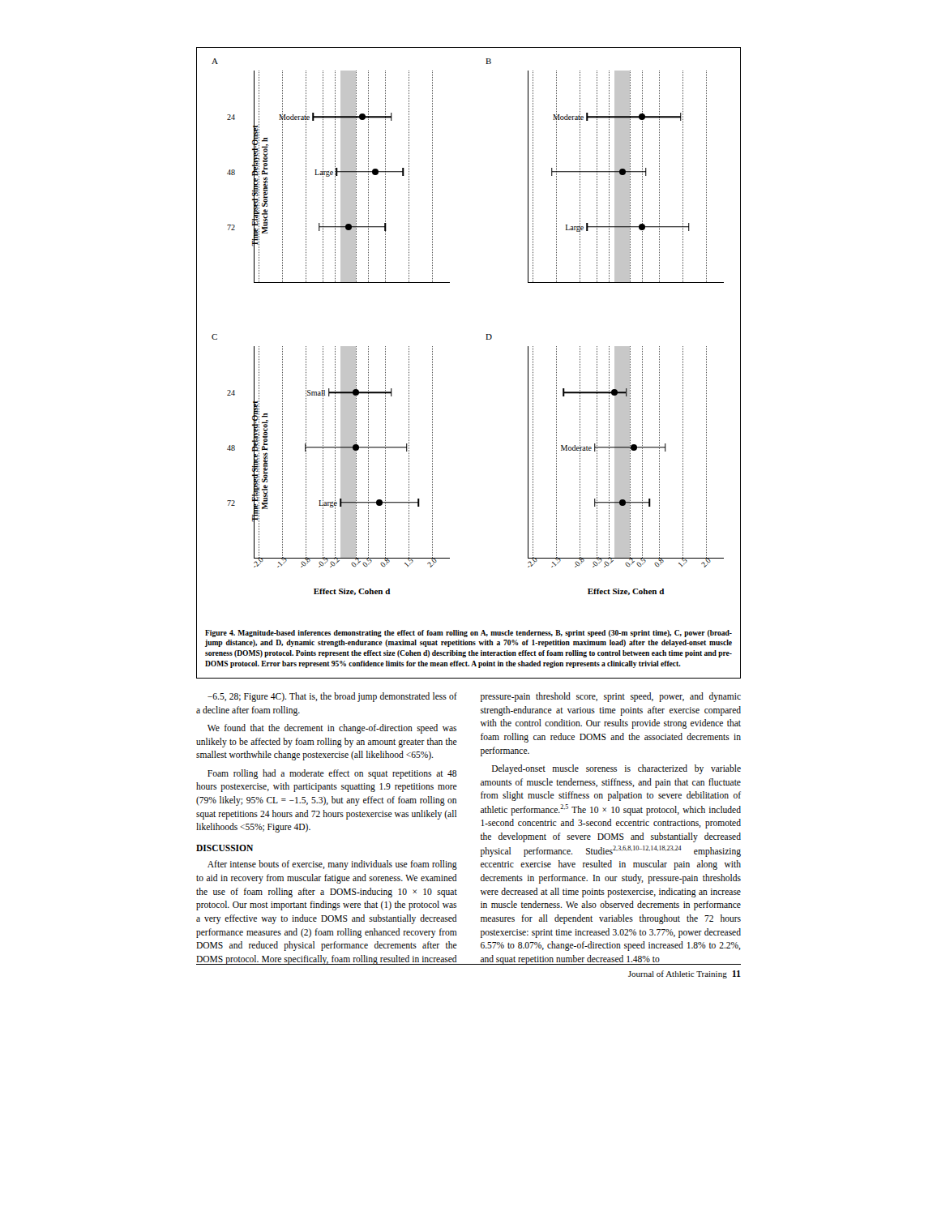A
Time Elapsed Since Delayed-Onset
Muscle Soreness Protocol, h
24
Moderate
48
Large
72
B
Moderate
Large
C
Time Elapsed Since Delayed-Onset
Muscle Soreness Protocol, h
24
Small
48
72
Large
-2.0 -1.5 -0.8 -0.5 -0.2 0.2 0.5 0.8 1.5 2.0
Effect Size, Cohen d
D
Moderate
-2.0 -1.5 -0.8 -0.5 -0.2 0.2 0.5 0.8 1.5 2.0
Effect Size, Cohen d
Figure 4. Magnitude-based inferences demonstrating the effect of foam rolling on A, muscle tenderness, B, sprint speed (30-m sprint time), C, power (broad-jump distance), and D, dynamic strength-endurance (maximal squat repetitions with a 70% of 1-repetition maximum load) after the delayed-onset muscle soreness (DOMS) protocol. Points represent the effect size (Cohen d) describing the interaction effect of foam rolling to control between each time point and pre-DOMS protocol. Error bars represent 95% confidence limits for the mean effect. A point in the shaded region represents a clinically trivial effect.
−6.5, 28; Figure 4C). That is, the broad jump demonstrated less of a decline after foam rolling.
We found that the decrement in change-of-direction speed was unlikely to be affected by foam rolling by an amount greater than the smallest worthwhile change postexercise (all likelihood <65%).
Foam rolling had a moderate effect on squat repetitions at 48 hours postexercise, with participants squatting 1.9 repetitions more (79% likely; 95% CL = −1.5, 5.3), but any effect of foam rolling on squat repetitions 24 hours and 72 hours postexercise was unlikely (all likelihoods <55%; Figure 4D).
DISCUSSION
After intense bouts of exercise, many individuals use foam rolling to aid in recovery from muscular fatigue and soreness. We examined the use of foam rolling after a DOMS-inducing 10 × 10 squat protocol. Our most important findings were that (1) the protocol was a very effective way to induce DOMS and substantially decreased performance measures and (2) foam rolling enhanced recovery from DOMS and reduced physical performance decrements after the DOMS protocol. More specifically, foam rolling resulted in increased pressure-pain threshold score, sprint speed, power, and dynamic strength-endurance at various time points after exercise compared with the control condition. Our results provide strong evidence that foam rolling can reduce DOMS and the associated decrements in performance.
Delayed-onset muscle soreness is characterized by variable amounts of muscle tenderness, stiffness, and pain that can fluctuate from slight muscle stiffness on palpation to severe debilitation of athletic performance.2,5 The 10 × 10 squat protocol, which included 1-second concentric and 3-second eccentric contractions, promoted the development of severe DOMS and substantially decreased physical performance. Studies2,3,6,8,10–12,14,18,23,24 emphasizing eccentric exercise have resulted in muscular pain along with decrements in performance. In our study, pressure-pain thresholds were decreased at all time points postexercise, indicating an increase in muscle tenderness. We also observed decrements in performance measures for all dependent variables throughout the 72 hours postexercise: sprint time increased 3.02% to 3.77%, power decreased 6.57% to 8.07%, change-of-direction speed increased 1.8% to 2.2%, and squat repetition number decreased 1.48% to
Journal of Athletic Training11